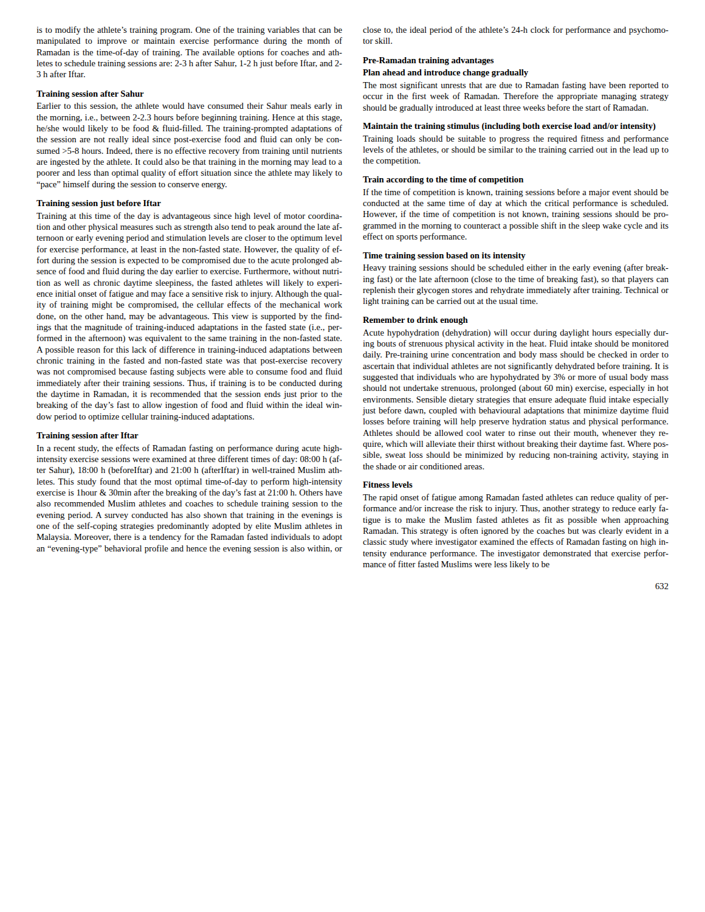is to modify the athlete’s training program. One of the training variables that can be manipulated to improve or maintain exercise performance during the month of Ramadan is the time-of-day of training. The available options for coaches and athletes to schedule training sessions are: 2-3 h after Sahur, 1-2 h just before Iftar, and 2-3 h after Iftar.
Training session after Sahur
Earlier to this session, the athlete would have consumed their Sahur meals early in the morning, i.e., between 2-2.3 hours before beginning training. Hence at this stage, he/she would likely to be food & fluid-filled. The training-prompted adaptations of the session are not really ideal since post-exercise food and fluid can only be consumed >5-8 hours. Indeed, there is no effective recovery from training until nutrients are ingested by the athlete. It could also be that training in the morning may lead to a poorer and less than optimal quality of effort situation since the athlete may likely to “pace” himself during the session to conserve energy.
Training session just before Iftar
Training at this time of the day is advantageous since high level of motor coordination and other physical measures such as strength also tend to peak around the late afternoon or early evening period and stimulation levels are closer to the optimum level for exercise performance, at least in the non-fasted state. However, the quality of effort during the session is expected to be compromised due to the acute prolonged absence of food and fluid during the day earlier to exercise. Furthermore, without nutrition as well as chronic daytime sleepiness, the fasted athletes will likely to experience initial onset of fatigue and may face a sensitive risk to injury. Although the quality of training might be compromised, the cellular effects of the mechanical work done, on the other hand, may be advantageous. This view is supported by the findings that the magnitude of training-induced adaptations in the fasted state (i.e., performed in the afternoon) was equivalent to the same training in the non-fasted state. A possible reason for this lack of difference in training-induced adaptations between chronic training in the fasted and non-fasted state was that post-exercise recovery was not compromised because fasting subjects were able to consume food and fluid immediately after their training sessions. Thus, if training is to be conducted during the daytime in Ramadan, it is recommended that the session ends just prior to the breaking of the day’s fast to allow ingestion of food and fluid within the ideal window period to optimize cellular training-induced adaptations.
Training session after Iftar
In a recent study, the effects of Ramadan fasting on performance during acute high-intensity exercise sessions were examined at three different times of day: 08:00 h (after Sahur), 18:00 h (beforeIftar) and 21:00 h (afterIftar) in well-trained Muslim athletes. This study found that the most optimal time-of-day to perform high-intensity exercise is 1hour & 30min after the breaking of the day’s fast at 21:00 h. Others have also recommended Muslim athletes and coaches to schedule training session to the evening period. A survey conducted has also shown that training in the evenings is one of the self-coping strategies predominantly adopted by elite Muslim athletes in Malaysia. Moreover, there is a tendency for the Ramadan fasted individuals to adopt an “evening-type” behavioral profile and hence the evening session is also within, or close to, the ideal period of the athlete’s 24-h clock for performance and psychomotor skill.
Pre-Ramadan training advantages
Plan ahead and introduce change gradually
The most significant unrests that are due to Ramadan fasting have been reported to occur in the first week of Ramadan. Therefore the appropriate managing strategy should be gradually introduced at least three weeks before the start of Ramadan.
Maintain the training stimulus (including both exercise load and/or intensity)
Training loads should be suitable to progress the required fitness and performance levels of the athletes, or should be similar to the training carried out in the lead up to the competition.
Train according to the time of competition
If the time of competition is known, training sessions before a major event should be conducted at the same time of day at which the critical performance is scheduled. However, if the time of competition is not known, training sessions should be programmed in the morning to counteract a possible shift in the sleep wake cycle and its effect on sports performance.
Time training session based on its intensity
Heavy training sessions should be scheduled either in the early evening (after breaking fast) or the late afternoon (close to the time of breaking fast), so that players can replenish their glycogen stores and rehydrate immediately after training. Technical or light training can be carried out at the usual time.
Remember to drink enough
Acute hypohydration (dehydration) will occur during daylight hours especially during bouts of strenuous physical activity in the heat. Fluid intake should be monitored daily. Pre-training urine concentration and body mass should be checked in order to ascertain that individual athletes are not significantly dehydrated before training. It is suggested that individuals who are hypohydrated by 3% or more of usual body mass should not undertake strenuous, prolonged (about 60 min) exercise, especially in hot environments. Sensible dietary strategies that ensure adequate fluid intake especially just before dawn, coupled with behavioural adaptations that minimize daytime fluid losses before training will help preserve hydration status and physical performance. Athletes should be allowed cool water to rinse out their mouth, whenever they require, which will alleviate their thirst without breaking their daytime fast. Where possible, sweat loss should be minimized by reducing non-training activity, staying in the shade or air conditioned areas.
Fitness levels
The rapid onset of fatigue among Ramadan fasted athletes can reduce quality of performance and/or increase the risk to injury. Thus, another strategy to reduce early fatigue is to make the Muslim fasted athletes as fit as possible when approaching Ramadan. This strategy is often ignored by the coaches but was clearly evident in a classic study where investigator examined the effects of Ramadan fasting on high intensity endurance performance. The investigator demonstrated that exercise performance of fitter fasted Muslims were less likely to be
632